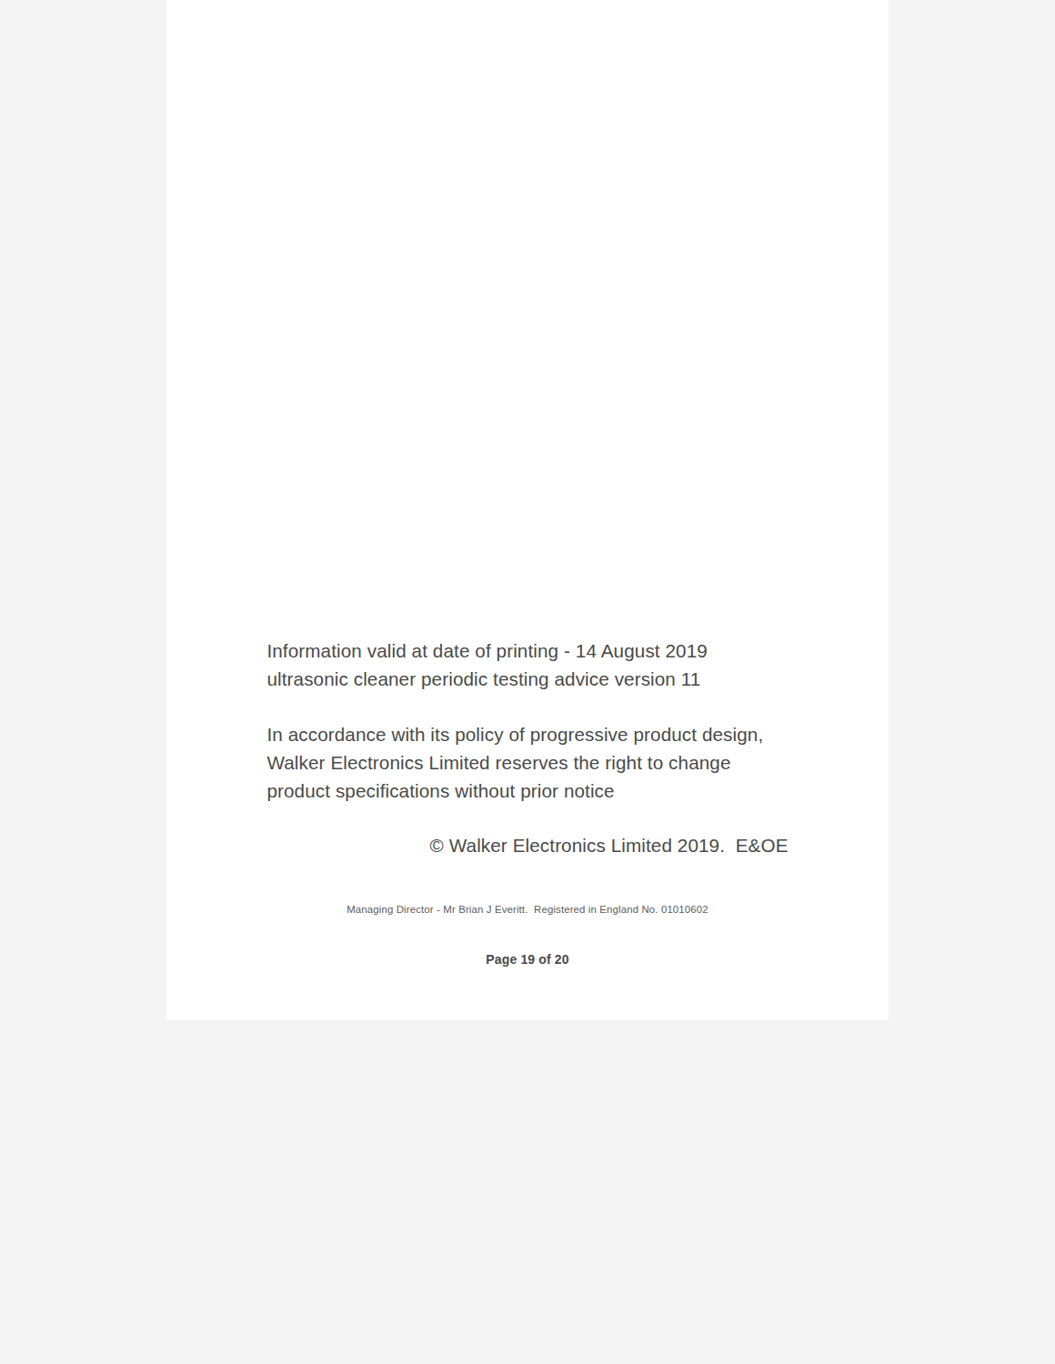Information valid at date of printing - 14 August 2019
ultrasonic cleaner periodic testing advice version 11
In accordance with its policy of progressive product design, Walker Electronics Limited reserves the right to change product specifications without prior notice
© Walker Electronics Limited 2019. E&OE
Managing Director - Mr Brian J Everitt. Registered in England No. 01010602
Page 19 of 20